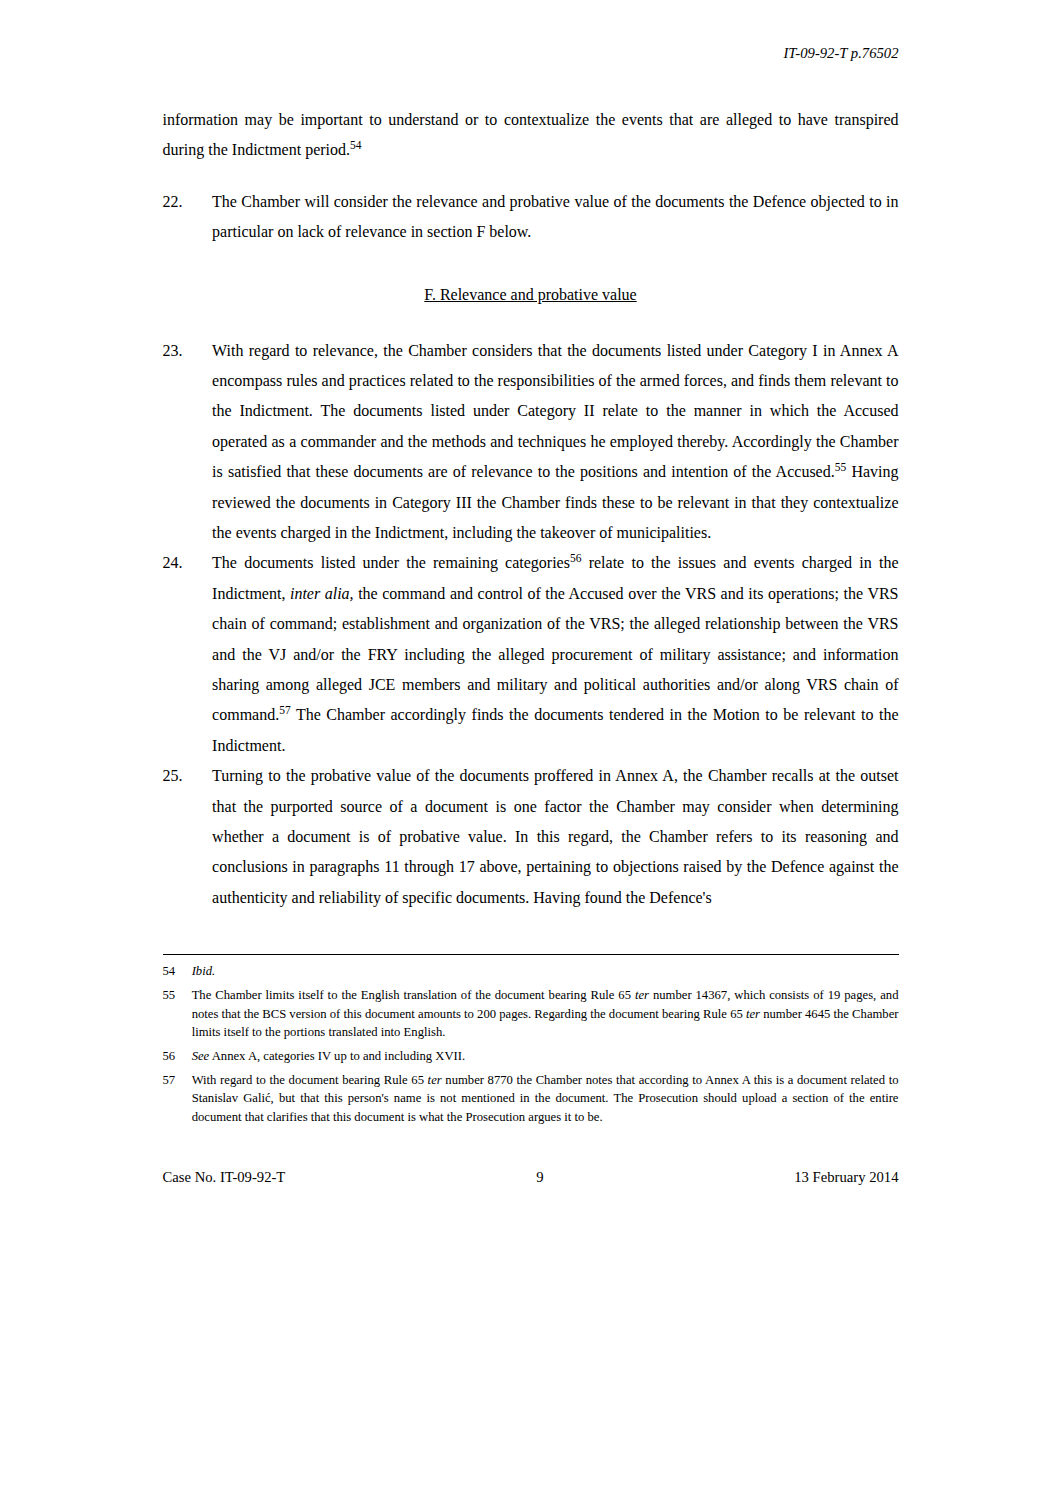IT-09-92-T p.76502
information may be important to understand or to contextualize the events that are alleged to have transpired during the Indictment period.54
22.
The Chamber will consider the relevance and probative value of the documents the Defence objected to in particular on lack of relevance in section F below.
F. Relevance and probative value
23.
With regard to relevance, the Chamber considers that the documents listed under Category I in Annex A encompass rules and practices related to the responsibilities of the armed forces, and finds them relevant to the Indictment. The documents listed under Category II relate to the manner in which the Accused operated as a commander and the methods and techniques he employed thereby. Accordingly the Chamber is satisfied that these documents are of relevance to the positions and intention of the Accused.55 Having reviewed the documents in Category III the Chamber finds these to be relevant in that they contextualize the events charged in the Indictment, including the takeover of municipalities.
24.
The documents listed under the remaining categories56 relate to the issues and events charged in the Indictment, inter alia, the command and control of the Accused over the VRS and its operations; the VRS chain of command; establishment and organization of the VRS; the alleged relationship between the VRS and the VJ and/or the FRY including the alleged procurement of military assistance; and information sharing among alleged JCE members and military and political authorities and/or along VRS chain of command.57 The Chamber accordingly finds the documents tendered in the Motion to be relevant to the Indictment.
25.
Turning to the probative value of the documents proffered in Annex A, the Chamber recalls at the outset that the purported source of a document is one factor the Chamber may consider when determining whether a document is of probative value. In this regard, the Chamber refers to its reasoning and conclusions in paragraphs 11 through 17 above, pertaining to objections raised by the Defence against the authenticity and reliability of specific documents. Having found the Defence's
54 Ibid.
55 The Chamber limits itself to the English translation of the document bearing Rule 65 ter number 14367, which consists of 19 pages, and notes that the BCS version of this document amounts to 200 pages. Regarding the document bearing Rule 65 ter number 4645 the Chamber limits itself to the portions translated into English.
56 See Annex A, categories IV up to and including XVII.
57 With regard to the document bearing Rule 65 ter number 8770 the Chamber notes that according to Annex A this is a document related to Stanislav Galić, but that this person's name is not mentioned in the document. The Prosecution should upload a section of the entire document that clarifies that this document is what the Prosecution argues it to be.
Case No. IT-09-92-T
9
13 February 2014